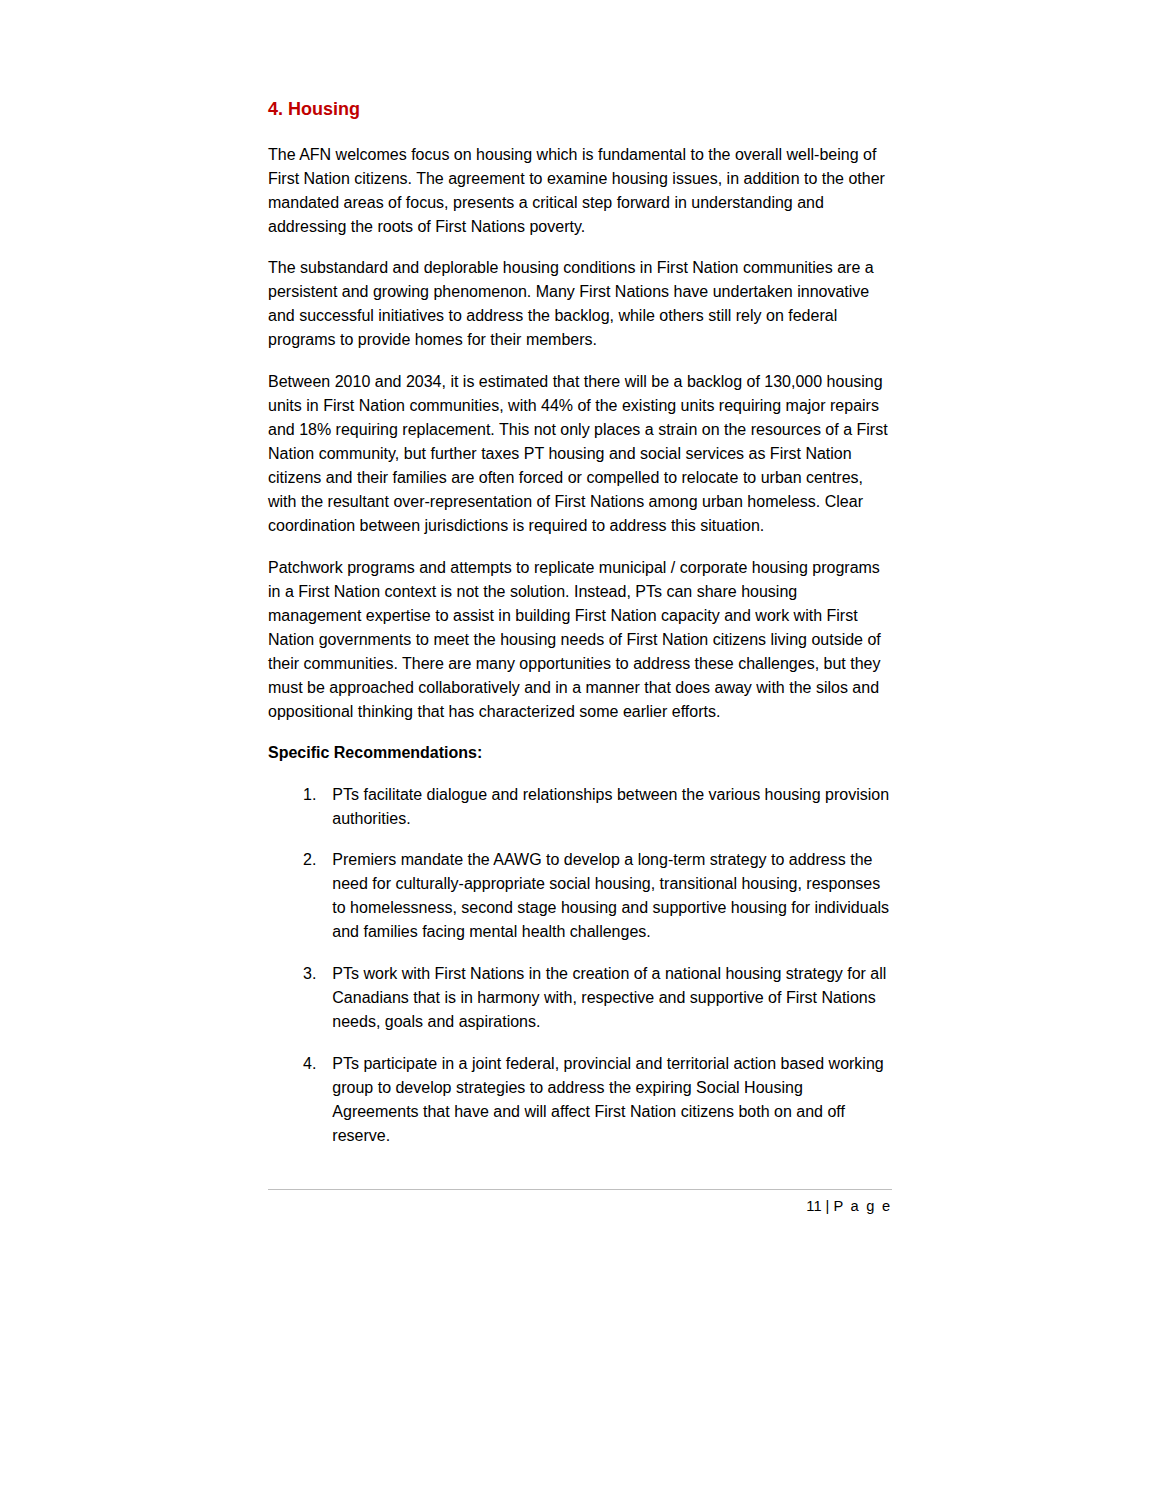4. Housing
The AFN welcomes focus on housing which is fundamental to the overall well-being of First Nation citizens. The agreement to examine housing issues, in addition to the other mandated areas of focus, presents a critical step forward in understanding and addressing the roots of First Nations poverty.
The substandard and deplorable housing conditions in First Nation communities are a persistent and growing phenomenon. Many First Nations have undertaken innovative and successful initiatives to address the backlog, while others still rely on federal programs to provide homes for their members.
Between 2010 and 2034, it is estimated that there will be a backlog of 130,000 housing units in First Nation communities, with 44% of the existing units requiring major repairs and 18% requiring replacement. This not only places a strain on the resources of a First Nation community, but further taxes PT housing and social services as First Nation citizens and their families are often forced or compelled to relocate to urban centres, with the resultant over-representation of First Nations among urban homeless. Clear coordination between jurisdictions is required to address this situation.
Patchwork programs and attempts to replicate municipal / corporate housing programs in a First Nation context is not the solution. Instead, PTs can share housing management expertise to assist in building First Nation capacity and work with First Nation governments to meet the housing needs of First Nation citizens living outside of their communities. There are many opportunities to address these challenges, but they must be approached collaboratively and in a manner that does away with the silos and oppositional thinking that has characterized some earlier efforts.
Specific Recommendations:
PTs facilitate dialogue and relationships between the various housing provision authorities.
Premiers mandate the AAWG to develop a long-term strategy to address the need for culturally-appropriate social housing, transitional housing, responses to homelessness, second stage housing and supportive housing for individuals and families facing mental health challenges.
PTs work with First Nations in the creation of a national housing strategy for all Canadians that is in harmony with, respective and supportive of First Nations needs, goals and aspirations.
PTs participate in a joint federal, provincial and territorial action based working group to develop strategies to address the expiring Social Housing Agreements that have and will affect First Nation citizens both on and off reserve.
11 | P a g e